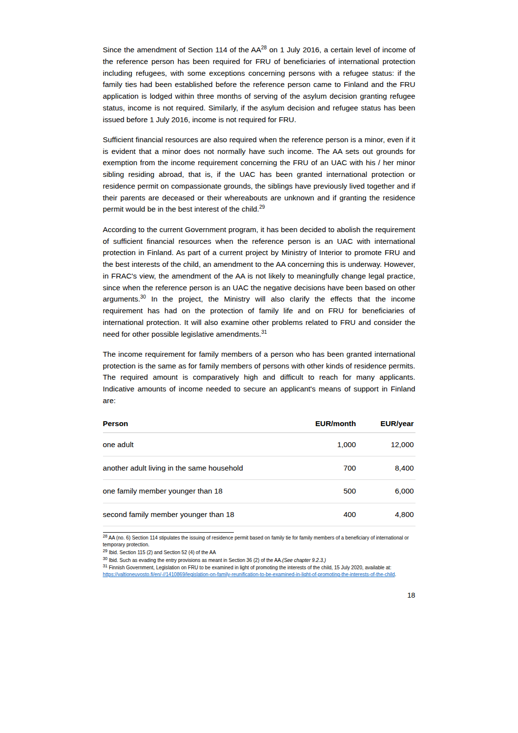Since the amendment of Section 114 of the AA28 on 1 July 2016, a certain level of income of the reference person has been required for FRU of beneficiaries of international protection including refugees, with some exceptions concerning persons with a refugee status: if the family ties had been established before the reference person came to Finland and the FRU application is lodged within three months of serving of the asylum decision granting refugee status, income is not required. Similarly, if the asylum decision and refugee status has been issued before 1 July 2016, income is not required for FRU.
Sufficient financial resources are also required when the reference person is a minor, even if it is evident that a minor does not normally have such income. The AA sets out grounds for exemption from the income requirement concerning the FRU of an UAC with his / her minor sibling residing abroad, that is, if the UAC has been granted international protection or residence permit on compassionate grounds, the siblings have previously lived together and if their parents are deceased or their whereabouts are unknown and if granting the residence permit would be in the best interest of the child.29
According to the current Government program, it has been decided to abolish the requirement of sufficient financial resources when the reference person is an UAC with international protection in Finland. As part of a current project by Ministry of Interior to promote FRU and the best interests of the child, an amendment to the AA concerning this is underway. However, in FRAC's view, the amendment of the AA is not likely to meaningfully change legal practice, since when the reference person is an UAC the negative decisions have been based on other arguments.30 In the project, the Ministry will also clarify the effects that the income requirement has had on the protection of family life and on FRU for beneficiaries of international protection. It will also examine other problems related to FRU and consider the need for other possible legislative amendments.31
The income requirement for family members of a person who has been granted international protection is the same as for family members of persons with other kinds of residence permits. The required amount is comparatively high and difficult to reach for many applicants. Indicative amounts of income needed to secure an applicant's means of support in Finland are:
| Person | EUR/month | EUR/year |
| --- | --- | --- |
| one adult | 1,000 | 12,000 |
| another adult living in the same household | 700 | 8,400 |
| one family member younger than 18 | 500 | 6,000 |
| second family member younger than 18 | 400 | 4,800 |
28 AA (no. 6) Section 114 stipulates the issuing of residence permit based on family tie for family members of a beneficiary of international or temporary protection.
29 Ibid. Section 115 (2) and Section 52 (4) of the AA
30 Ibid. Such as evading the entry provisions as meant in Section 36 (2) of the AA.(See chapter 9.2.3.)
31 Finnish Government, Legislation on FRU to be examined in light of promoting the interests of the child, 15 July 2020, available at:
https://valtioneuvosto.fi/en/-//1410869/legislation-on-family-reunification-to-be-examined-in-light-of-promoting-the-interests-of-the-child.
18